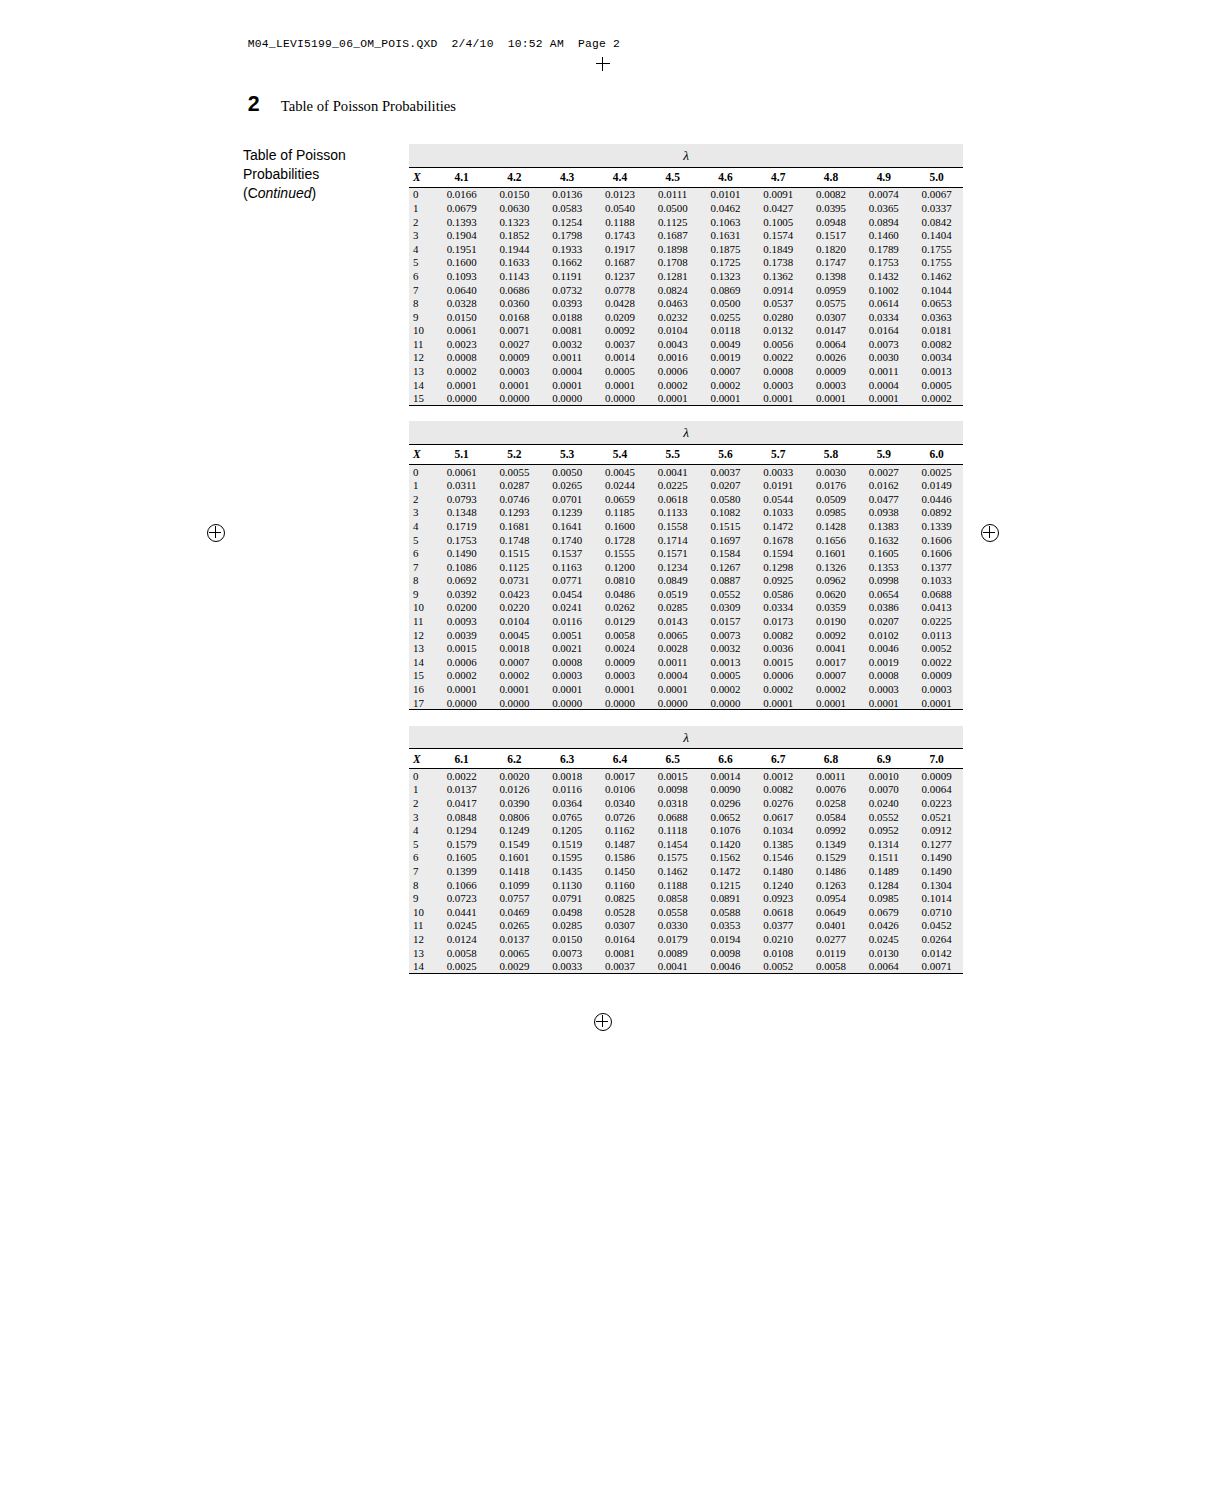M04_LEVI5199_06_OM_POIS.QXD 2/4/10 10:52 AM Page 2
2 Table of Poisson Probabilities
Table of Poisson
Probabilities
(Continued)
| λ |
| --- |
| X | 4.1 | 4.2 | 4.3 | 4.4 | 4.5 | 4.6 | 4.7 | 4.8 | 4.9 | 5.0 |
| 0 | 0.0166 | 0.0150 | 0.0136 | 0.0123 | 0.0111 | 0.0101 | 0.0091 | 0.0082 | 0.0074 | 0.0067 |
| 1 | 0.0679 | 0.0630 | 0.0583 | 0.0540 | 0.0500 | 0.0462 | 0.0427 | 0.0395 | 0.0365 | 0.0337 |
| 2 | 0.1393 | 0.1323 | 0.1254 | 0.1188 | 0.1125 | 0.1063 | 0.1005 | 0.0948 | 0.0894 | 0.0842 |
| 3 | 0.1904 | 0.1852 | 0.1798 | 0.1743 | 0.1687 | 0.1631 | 0.1574 | 0.1517 | 0.1460 | 0.1404 |
| 4 | 0.1951 | 0.1944 | 0.1933 | 0.1917 | 0.1898 | 0.1875 | 0.1849 | 0.1820 | 0.1789 | 0.1755 |
| 5 | 0.1600 | 0.1633 | 0.1662 | 0.1687 | 0.1708 | 0.1725 | 0.1738 | 0.1747 | 0.1753 | 0.1755 |
| 6 | 0.1093 | 0.1143 | 0.1191 | 0.1237 | 0.1281 | 0.1323 | 0.1362 | 0.1398 | 0.1432 | 0.1462 |
| 7 | 0.0640 | 0.0686 | 0.0732 | 0.0778 | 0.0824 | 0.0869 | 0.0914 | 0.0959 | 0.1002 | 0.1044 |
| 8 | 0.0328 | 0.0360 | 0.0393 | 0.0428 | 0.0463 | 0.0500 | 0.0537 | 0.0575 | 0.0614 | 0.0653 |
| 9 | 0.0150 | 0.0168 | 0.0188 | 0.0209 | 0.0232 | 0.0255 | 0.0280 | 0.0307 | 0.0334 | 0.0363 |
| 10 | 0.0061 | 0.0071 | 0.0081 | 0.0092 | 0.0104 | 0.0118 | 0.0132 | 0.0147 | 0.0164 | 0.0181 |
| 11 | 0.0023 | 0.0027 | 0.0032 | 0.0037 | 0.0043 | 0.0049 | 0.0056 | 0.0064 | 0.0073 | 0.0082 |
| 12 | 0.0008 | 0.0009 | 0.0011 | 0.0014 | 0.0016 | 0.0019 | 0.0022 | 0.0026 | 0.0030 | 0.0034 |
| 13 | 0.0002 | 0.0003 | 0.0004 | 0.0005 | 0.0006 | 0.0007 | 0.0008 | 0.0009 | 0.0011 | 0.0013 |
| 14 | 0.0001 | 0.0001 | 0.0001 | 0.0001 | 0.0002 | 0.0002 | 0.0003 | 0.0003 | 0.0004 | 0.0005 |
| 15 | 0.0000 | 0.0000 | 0.0000 | 0.0000 | 0.0001 | 0.0001 | 0.0001 | 0.0001 | 0.0001 | 0.0002 |
| λ |
| --- |
| X | 5.1 | 5.2 | 5.3 | 5.4 | 5.5 | 5.6 | 5.7 | 5.8 | 5.9 | 6.0 |
| 0 | 0.0061 | 0.0055 | 0.0050 | 0.0045 | 0.0041 | 0.0037 | 0.0033 | 0.0030 | 0.0027 | 0.0025 |
| 1 | 0.0311 | 0.0287 | 0.0265 | 0.0244 | 0.0225 | 0.0207 | 0.0191 | 0.0176 | 0.0162 | 0.0149 |
| 2 | 0.0793 | 0.0746 | 0.0701 | 0.0659 | 0.0618 | 0.0580 | 0.0544 | 0.0509 | 0.0477 | 0.0446 |
| 3 | 0.1348 | 0.1293 | 0.1239 | 0.1185 | 0.1133 | 0.1082 | 0.1033 | 0.0985 | 0.0938 | 0.0892 |
| 4 | 0.1719 | 0.1681 | 0.1641 | 0.1600 | 0.1558 | 0.1515 | 0.1472 | 0.1428 | 0.1383 | 0.1339 |
| 5 | 0.1753 | 0.1748 | 0.1740 | 0.1728 | 0.1714 | 0.1697 | 0.1678 | 0.1656 | 0.1632 | 0.1606 |
| 6 | 0.1490 | 0.1515 | 0.1537 | 0.1555 | 0.1571 | 0.1584 | 0.1594 | 0.1601 | 0.1605 | 0.1606 |
| 7 | 0.1086 | 0.1125 | 0.1163 | 0.1200 | 0.1234 | 0.1267 | 0.1298 | 0.1326 | 0.1353 | 0.1377 |
| 8 | 0.0692 | 0.0731 | 0.0771 | 0.0810 | 0.0849 | 0.0887 | 0.0925 | 0.0962 | 0.0998 | 0.1033 |
| 9 | 0.0392 | 0.0423 | 0.0454 | 0.0486 | 0.0519 | 0.0552 | 0.0586 | 0.0620 | 0.0654 | 0.0688 |
| 10 | 0.0200 | 0.0220 | 0.0241 | 0.0262 | 0.0285 | 0.0309 | 0.0334 | 0.0359 | 0.0386 | 0.0413 |
| 11 | 0.0093 | 0.0104 | 0.0116 | 0.0129 | 0.0143 | 0.0157 | 0.0173 | 0.0190 | 0.0207 | 0.0225 |
| 12 | 0.0039 | 0.0045 | 0.0051 | 0.0058 | 0.0065 | 0.0073 | 0.0082 | 0.0092 | 0.0102 | 0.0113 |
| 13 | 0.0015 | 0.0018 | 0.0021 | 0.0024 | 0.0028 | 0.0032 | 0.0036 | 0.0041 | 0.0046 | 0.0052 |
| 14 | 0.0006 | 0.0007 | 0.0008 | 0.0009 | 0.0011 | 0.0013 | 0.0015 | 0.0017 | 0.0019 | 0.0022 |
| 15 | 0.0002 | 0.0002 | 0.0003 | 0.0003 | 0.0004 | 0.0005 | 0.0006 | 0.0007 | 0.0008 | 0.0009 |
| 16 | 0.0001 | 0.0001 | 0.0001 | 0.0001 | 0.0001 | 0.0002 | 0.0002 | 0.0002 | 0.0003 | 0.0003 |
| 17 | 0.0000 | 0.0000 | 0.0000 | 0.0000 | 0.0000 | 0.0000 | 0.0001 | 0.0001 | 0.0001 | 0.0001 |
| λ |
| --- |
| X | 6.1 | 6.2 | 6.3 | 6.4 | 6.5 | 6.6 | 6.7 | 6.8 | 6.9 | 7.0 |
| 0 | 0.0022 | 0.0020 | 0.0018 | 0.0017 | 0.0015 | 0.0014 | 0.0012 | 0.0011 | 0.0010 | 0.0009 |
| 1 | 0.0137 | 0.0126 | 0.0116 | 0.0106 | 0.0098 | 0.0090 | 0.0082 | 0.0076 | 0.0070 | 0.0064 |
| 2 | 0.0417 | 0.0390 | 0.0364 | 0.0340 | 0.0318 | 0.0296 | 0.0276 | 0.0258 | 0.0240 | 0.0223 |
| 3 | 0.0848 | 0.0806 | 0.0765 | 0.0726 | 0.0688 | 0.0652 | 0.0617 | 0.0584 | 0.0552 | 0.0521 |
| 4 | 0.1294 | 0.1249 | 0.1205 | 0.1162 | 0.1118 | 0.1076 | 0.1034 | 0.0992 | 0.0952 | 0.0912 |
| 5 | 0.1579 | 0.1549 | 0.1519 | 0.1487 | 0.1454 | 0.1420 | 0.1385 | 0.1349 | 0.1314 | 0.1277 |
| 6 | 0.1605 | 0.1601 | 0.1595 | 0.1586 | 0.1575 | 0.1562 | 0.1546 | 0.1529 | 0.1511 | 0.1490 |
| 7 | 0.1399 | 0.1418 | 0.1435 | 0.1450 | 0.1462 | 0.1472 | 0.1480 | 0.1486 | 0.1489 | 0.1490 |
| 8 | 0.1066 | 0.1099 | 0.1130 | 0.1160 | 0.1188 | 0.1215 | 0.1240 | 0.1263 | 0.1284 | 0.1304 |
| 9 | 0.0723 | 0.0757 | 0.0791 | 0.0825 | 0.0858 | 0.0891 | 0.0923 | 0.0954 | 0.0985 | 0.1014 |
| 10 | 0.0441 | 0.0469 | 0.0498 | 0.0528 | 0.0558 | 0.0588 | 0.0618 | 0.0649 | 0.0679 | 0.0710 |
| 11 | 0.0245 | 0.0265 | 0.0285 | 0.0307 | 0.0330 | 0.0353 | 0.0377 | 0.0401 | 0.0426 | 0.0452 |
| 12 | 0.0124 | 0.0137 | 0.0150 | 0.0164 | 0.0179 | 0.0194 | 0.0210 | 0.0277 | 0.0245 | 0.0264 |
| 13 | 0.0058 | 0.0065 | 0.0073 | 0.0081 | 0.0089 | 0.0098 | 0.0108 | 0.0119 | 0.0130 | 0.0142 |
| 14 | 0.0025 | 0.0029 | 0.0033 | 0.0037 | 0.0041 | 0.0046 | 0.0052 | 0.0058 | 0.0064 | 0.0071 |